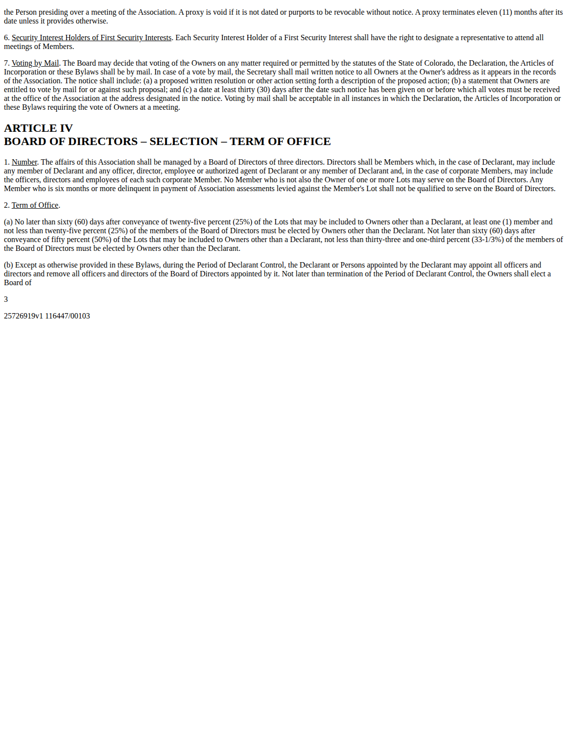the Person presiding over a meeting of the Association. A proxy is void if it is not dated or purports to be revocable without notice. A proxy terminates eleven (11) months after its date unless it provides otherwise.
6. Security Interest Holders of First Security Interests. Each Security Interest Holder of a First Security Interest shall have the right to designate a representative to attend all meetings of Members.
7. Voting by Mail. The Board may decide that voting of the Owners on any matter required or permitted by the statutes of the State of Colorado, the Declaration, the Articles of Incorporation or these Bylaws shall be by mail. In case of a vote by mail, the Secretary shall mail written notice to all Owners at the Owner's address as it appears in the records of the Association. The notice shall include: (a) a proposed written resolution or other action setting forth a description of the proposed action; (b) a statement that Owners are entitled to vote by mail for or against such proposal; and (c) a date at least thirty (30) days after the date such notice has been given on or before which all votes must be received at the office of the Association at the address designated in the notice. Voting by mail shall be acceptable in all instances in which the Declaration, the Articles of Incorporation or these Bylaws requiring the vote of Owners at a meeting.
ARTICLE IV
BOARD OF DIRECTORS – SELECTION – TERM OF OFFICE
1. Number. The affairs of this Association shall be managed by a Board of Directors of three directors. Directors shall be Members which, in the case of Declarant, may include any member of Declarant and any officer, director, employee or authorized agent of Declarant or any member of Declarant and, in the case of corporate Members, may include the officers, directors and employees of each such corporate Member. No Member who is not also the Owner of one or more Lots may serve on the Board of Directors. Any Member who is six months or more delinquent in payment of Association assessments levied against the Member's Lot shall not be qualified to serve on the Board of Directors.
2. Term of Office.
(a) No later than sixty (60) days after conveyance of twenty-five percent (25%) of the Lots that may be included to Owners other than a Declarant, at least one (1) member and not less than twenty-five percent (25%) of the members of the Board of Directors must be elected by Owners other than the Declarant. Not later than sixty (60) days after conveyance of fifty percent (50%) of the Lots that may be included to Owners other than a Declarant, not less than thirty-three and one-third percent (33-1/3%) of the members of the Board of Directors must be elected by Owners other than the Declarant.
(b) Except as otherwise provided in these Bylaws, during the Period of Declarant Control, the Declarant or Persons appointed by the Declarant may appoint all officers and directors and remove all officers and directors of the Board of Directors appointed by it. Not later than termination of the Period of Declarant Control, the Owners shall elect a Board of
3
25726919v1 116447/00103